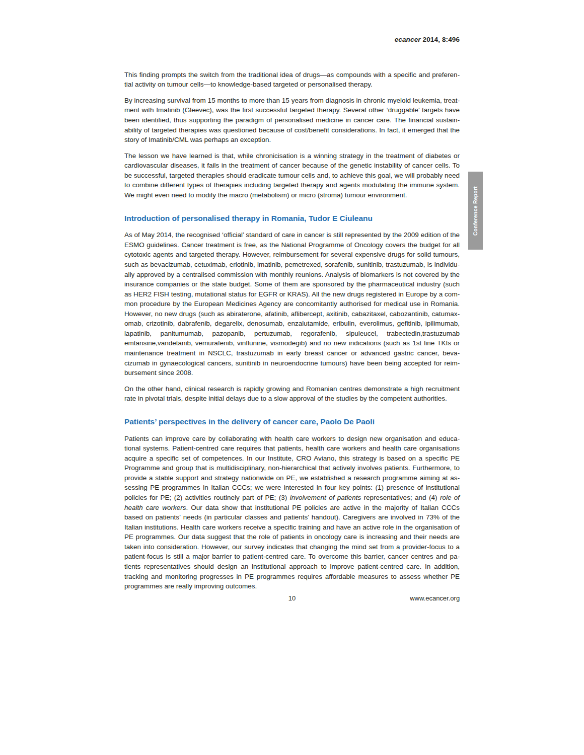ecancer 2014, 8:496
Conference Report
This finding prompts the switch from the traditional idea of drugs—as compounds with a specific and preferential activity on tumour cells—to knowledge-based targeted or personalised therapy.
By increasing survival from 15 months to more than 15 years from diagnosis in chronic myeloid leukemia, treatment with Imatinib (Gleevec), was the first successful targeted therapy. Several other ‘druggable’ targets have been identified, thus supporting the paradigm of personalised medicine in cancer care. The financial sustainability of targeted therapies was questioned because of cost/benefit considerations. In fact, it emerged that the story of Imatinib/CML was perhaps an exception.
The lesson we have learned is that, while chronicisation is a winning strategy in the treatment of diabetes or cardiovascular diseases, it fails in the treatment of cancer because of the genetic instability of cancer cells. To be successful, targeted therapies should eradicate tumour cells and, to achieve this goal, we will probably need to combine different types of therapies including targeted therapy and agents modulating the immune system. We might even need to modify the macro (metabolism) or micro (stroma) tumour environment.
Introduction of personalised therapy in Romania, Tudor E Ciuleanu
As of May 2014, the recognised ‘official’ standard of care in cancer is still represented by the 2009 edition of the ESMO guidelines. Cancer treatment is free, as the National Programme of Oncology covers the budget for all cytotoxic agents and targeted therapy. However, reimbursement for several expensive drugs for solid tumours, such as bevacizumab, cetuximab, erlotinib, imatinib, pemetrexed, sorafenib, sunitinib, trastuzumab, is individually approved by a centralised commission with monthly reunions. Analysis of biomarkers is not covered by the insurance companies or the state budget. Some of them are sponsored by the pharmaceutical industry (such as HER2 FISH testing, mutational status for EGFR or KRAS). All the new drugs registered in Europe by a common procedure by the European Medicines Agency are concomitantly authorised for medical use in Romania. However, no new drugs (such as abiraterone, afatinib, aflibercept, axitinib, cabazitaxel, cabozantinib, catumaxomab, crizotinib, dabrafenib, degarelix, denosumab, enzalutamide, eribulin, everolimus, gefitinib, ipilimumab, lapatinib, panitumumab, pazopanib, pertuzumab, regorafenib, sipuleucel, trabectedin,trastuzumab emtansine,vandetanib, vemurafenib, vinflunine, vismodegib) and no new indications (such as 1st line TKIs or maintenance treatment in NSCLC, trastuzumab in early breast cancer or advanced gastric cancer, bevacizumab in gynaecological cancers, sunitinib in neuroendocrine tumours) have been being accepted for reimbursement since 2008.
On the other hand, clinical research is rapidly growing and Romanian centres demonstrate a high recruitment rate in pivotal trials, despite initial delays due to a slow approval of the studies by the competent authorities.
Patients’ perspectives in the delivery of cancer care, Paolo De Paoli
Patients can improve care by collaborating with health care workers to design new organisation and educational systems. Patient-centred care requires that patients, health care workers and health care organisations acquire a specific set of competences. In our Institute, CRO Aviano, this strategy is based on a specific PE Programme and group that is multidisciplinary, non-hierarchical that actively involves patients. Furthermore, to provide a stable support and strategy nationwide on PE, we established a research programme aiming at assessing PE programmes in Italian CCCs; we were interested in four key points: (1) presence of institutional policies for PE; (2) activities routinely part of PE; (3) involvement of patients representatives; and (4) role of health care workers. Our data show that institutional PE policies are active in the majority of Italian CCCs based on patients’ needs (in particular classes and patients’ handout). Caregivers are involved in 73% of the Italian institutions. Health care workers receive a specific training and have an active role in the organisation of PE programmes. Our data suggest that the role of patients in oncology care is increasing and their needs are taken into consideration. However, our survey indicates that changing the mind set from a provider-focus to a patient-focus is still a major barrier to patient-centred care. To overcome this barrier, cancer centres and patients representatives should design an institutional approach to improve patient-centred care. In addition, tracking and monitoring progresses in PE programmes requires affordable measures to assess whether PE programmes are really improving outcomes.
10 www.ecancer.org